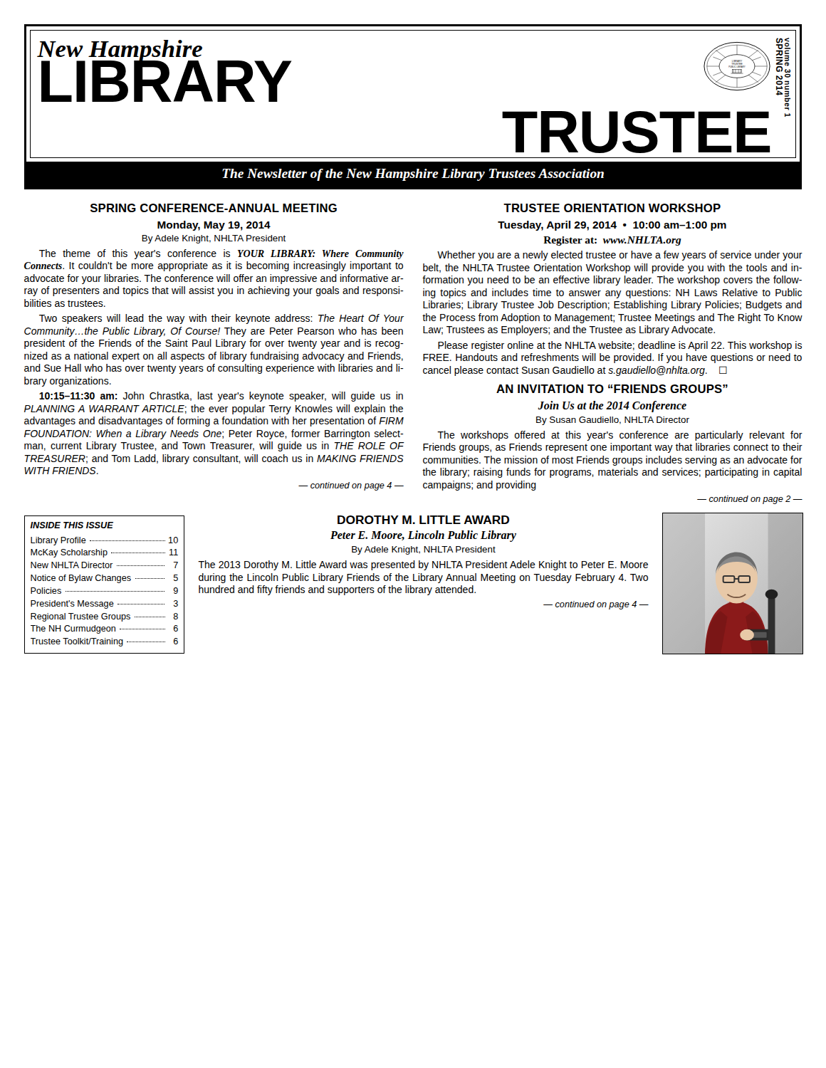volume 30 number 1
SPRING 2014
LIBRARY TRUSTEE PUBLIC LIBRARY
New Hampshire
LIBRARY TRUSTEE
The Newsletter of the New Hampshire Library Trustees Association
SPRING CONFERENCE-ANNUAL MEETING
Monday, May 19, 2014
By Adele Knight, NHLTA President
The theme of this year's conference is YOUR LIBRARY: Where Community Connects. It couldn't be more appropriate as it is becoming increasingly important to advocate for your libraries. The conference will offer an impressive and informative array of presenters and topics that will assist you in achieving your goals and responsibilities as trustees.
Two speakers will lead the way with their keynote address: The Heart Of Your Community…the Public Library, Of Course! They are Peter Pearson who has been president of the Friends of the Saint Paul Library for over twenty year and is recognized as a national expert on all aspects of library fundraising advocacy and Friends, and Sue Hall who has over twenty years of consulting experience with libraries and library organizations.
10:15–11:30 am: John Chrastka, last year's keynote speaker, will guide us in PLANNING A WARRANT ARTICLE; the ever popular Terry Knowles will explain the advantages and disadvantages of forming a foundation with her presentation of FIRM FOUNDATION: When a Library Needs One; Peter Royce, former Barrington selectman, current Library Trustee, and Town Treasurer, will guide us in THE ROLE OF TREASURER; and Tom Ladd, library consultant, will coach us in MAKING FRIENDS WITH FRIENDS.
— continued on page 4 —
TRUSTEE ORIENTATION WORKSHOP
Tuesday, April 29, 2014 • 10:00 am–1:00 pm
Register at: www.NHLTA.org
Whether you are a newly elected trustee or have a few years of service under your belt, the NHLTA Trustee Orientation Workshop will provide you with the tools and information you need to be an effective library leader. The workshop covers the following topics and includes time to answer any questions: NH Laws Relative to Public Libraries; Library Trustee Job Description; Establishing Library Policies; Budgets and the Process from Adoption to Management; Trustee Meetings and The Right To Know Law; Trustees as Employers; and the Trustee as Library Advocate.
Please register online at the NHLTA website; deadline is April 22. This workshop is FREE. Handouts and refreshments will be provided. If you have questions or need to cancel please contact Susan Gaudiello at s.gaudiello@nhlta.org. ☐
AN INVITATION TO “FRIENDS GROUPS”
Join Us at the 2014 Conference
By Susan Gaudiello, NHLTA Director
The workshops offered at this year's conference are particularly relevant for Friends groups, as Friends represent one important way that libraries connect to their communities. The mission of most Friends groups includes serving as an advocate for the library; raising funds for programs, materials and services; participating in capital campaigns; and providing
— continued on page 2 —
Inside this issue
| Library Profile | 10 |
| McKay Scholarship | 11 |
| New NHLTA Director | 7 |
| Notice of Bylaw Changes | 5 |
| Policies | 9 |
| President's Message | 3 |
| Regional Trustee Groups | 8 |
| The NH Curmudgeon | 6 |
| Trustee Toolkit/Training | 6 |
DOROTHY M. LITTLE AWARD
Peter E. Moore, Lincoln Public Library
By Adele Knight, NHLTA President
The 2013 Dorothy M. Little Award was presented by NHLTA President Adele Knight to Peter E. Moore during the Lincoln Public Library Friends of the Library Annual Meeting on Tuesday February 4. Two hundred and fifty friends and supporters of the library attended.
— continued on page 4 —